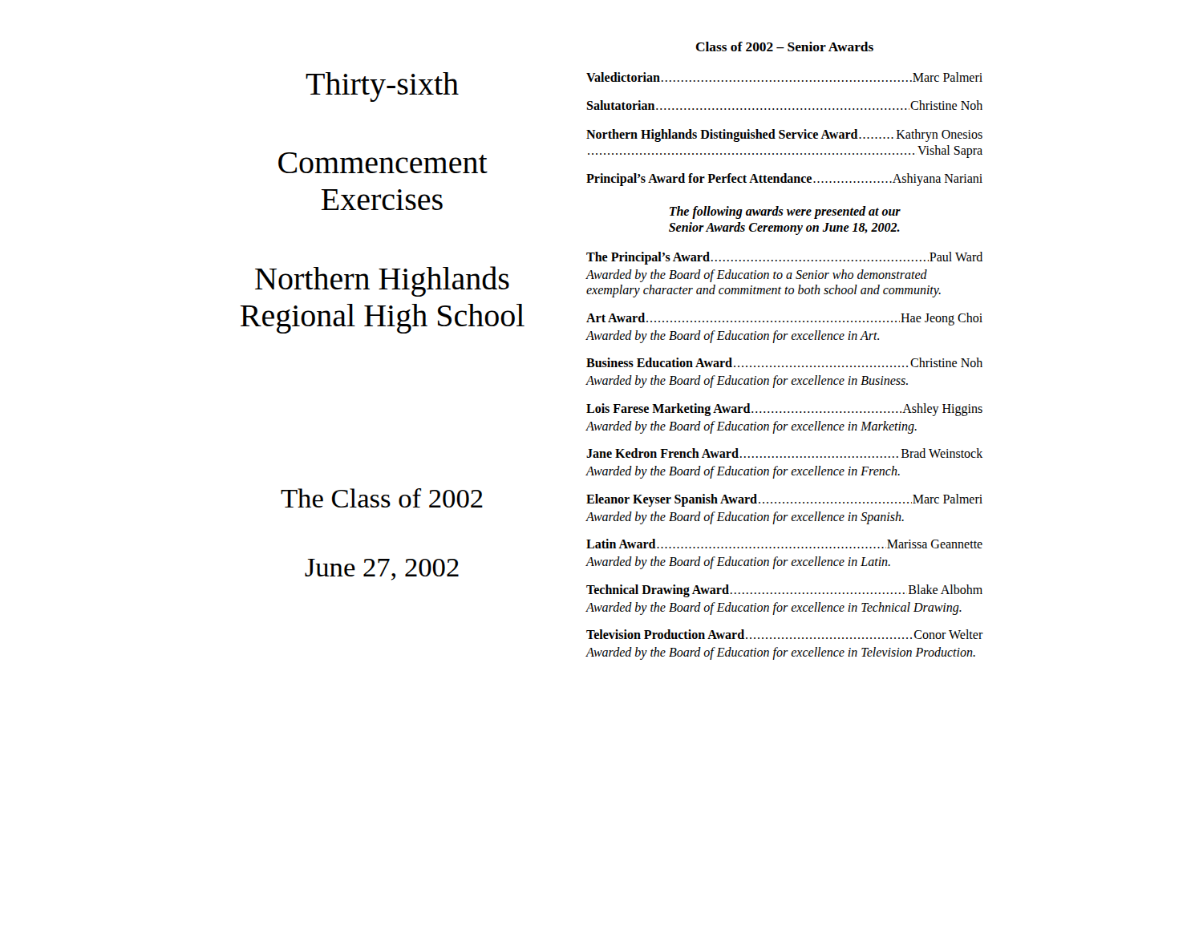Thirty-sixth
Commencement Exercises
Northern Highlands
Regional High School
The Class of 2002
June 27, 2002
Class of 2002 – Senior Awards
Valedictorian Marc Palmeri
Salutatorian Christine Noh
Northern Highlands Distinguished Service Award Kathryn Onesios
Vishal Sapra
Principal’s Award for Perfect Attendance Ashiyana Nariani
The following awards were presented at our
Senior Awards Ceremony on June 18, 2002.
The Principal’s Award Paul Ward
Awarded by the Board of Education to a Senior who demonstrated exemplary character and commitment to both school and community.
Art Award Hae Jeong Choi
Awarded by the Board of Education for excellence in Art.
Business Education Award Christine Noh
Awarded by the Board of Education for excellence in Business.
Lois Farese Marketing Award Ashley Higgins
Awarded by the Board of Education for excellence in Marketing.
Jane Kedron French Award Brad Weinstock
Awarded by the Board of Education for excellence in French.
Eleanor Keyser Spanish Award Marc Palmeri
Awarded by the Board of Education for excellence in Spanish.
Latin Award Marissa Geannette
Awarded by the Board of Education for excellence in Latin.
Technical Drawing Award Blake Albohm
Awarded by the Board of Education for excellence in Technical Drawing.
Television Production Award Conor Welter
Awarded by the Board of Education for excellence in Television Production.